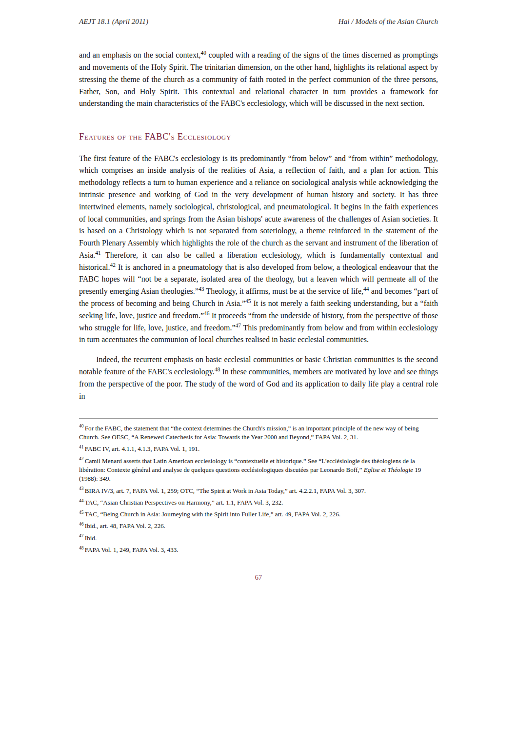AEJT 18.1 (April 2011) Hai / Models of the Asian Church
and an emphasis on the social context,40 coupled with a reading of the signs of the times discerned as promptings and movements of the Holy Spirit. The trinitarian dimension, on the other hand, highlights its relational aspect by stressing the theme of the church as a community of faith rooted in the perfect communion of the three persons, Father, Son, and Holy Spirit. This contextual and relational character in turn provides a framework for understanding the main characteristics of the FABC's ecclesiology, which will be discussed in the next section.
Features of the FABC's Ecclesiology
The first feature of the FABC's ecclesiology is its predominantly “from below” and “from within” methodology, which comprises an inside analysis of the realities of Asia, a reflection of faith, and a plan for action. This methodology reflects a turn to human experience and a reliance on sociological analysis while acknowledging the intrinsic presence and working of God in the very development of human history and society. It has three intertwined elements, namely sociological, christological, and pneumatological. It begins in the faith experiences of local communities, and springs from the Asian bishops' acute awareness of the challenges of Asian societies. It is based on a Christology which is not separated from soteriology, a theme reinforced in the statement of the Fourth Plenary Assembly which highlights the role of the church as the servant and instrument of the liberation of Asia.41 Therefore, it can also be called a liberation ecclesiology, which is fundamentally contextual and historical.42 It is anchored in a pneumatology that is also developed from below, a theological endeavour that the FABC hopes will “not be a separate, isolated area of the theology, but a leaven which will permeate all of the presently emerging Asian theologies.”43 Theology, it affirms, must be at the service of life,44 and becomes “part of the process of becoming and being Church in Asia.”45 It is not merely a faith seeking understanding, but a “faith seeking life, love, justice and freedom.”46 It proceeds “from the underside of history, from the perspective of those who struggle for life, love, justice, and freedom.”47 This predominantly from below and from within ecclesiology in turn accentuates the communion of local churches realised in basic ecclesial communities.
Indeed, the recurrent emphasis on basic ecclesial communities or basic Christian communities is the second notable feature of the FABC's ecclesiology.48 In these communities, members are motivated by love and see things from the perspective of the poor. The study of the word of God and its application to daily life play a central role in
40For the FABC, the statement that “the context determines the Church's mission,” is an important principle of the new way of being Church. See OESC, “A Renewed Catechesis for Asia: Towards the Year 2000 and Beyond,” FAPA Vol. 2, 31.
41FABC IV, art. 4.1.1, 4.1.3, FAPA Vol. 1, 191.
42Camil Menard asserts that Latin American ecclesiology is “contextuelle et historique.” See “L'ecclésiologie des théologiens de la libération: Contexte général and analyse de quelques questions ecclésiologiques discutées par Leonardo Boff,” Eglise et Théologie 19 (1988): 349.
43BIRA IV/3, art. 7, FAPA Vol. 1, 259; OTC, “The Spirit at Work in Asia Today,” art. 4.2.2.1, FAPA Vol. 3, 307.
44TAC, “Asian Christian Perspectives on Harmony,” art. 1.1, FAPA Vol. 3, 232.
45TAC, “Being Church in Asia: Journeying with the Spirit into Fuller Life,” art. 49, FAPA Vol. 2, 226.
46Ibid., art. 48, FAPA Vol. 2, 226.
47Ibid.
48FAPA Vol. 1, 249, FAPA Vol. 3, 433.
67